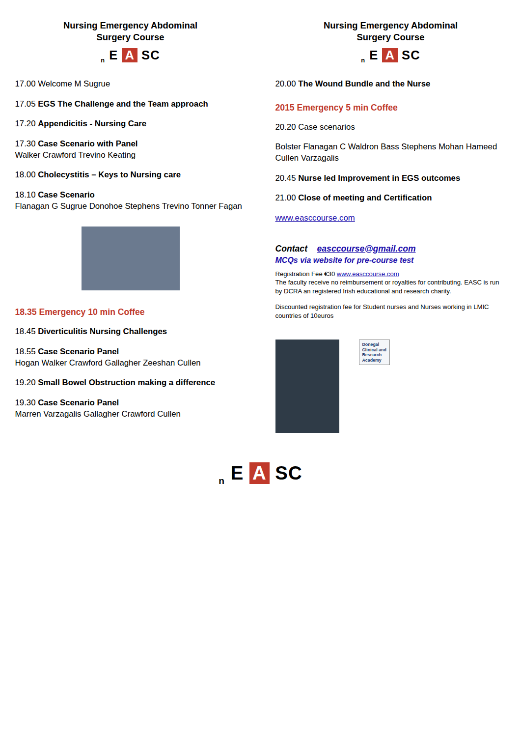Nursing Emergency Abdominal
Surgery Course
n E A SC
17.00 Welcome M Sugrue
17.05 EGS The Challenge and the Team approach
17.20 Appendicitis - Nursing Care
17.30 Case Scenario with Panel
Walker Crawford Trevino Keating
18.00 Cholecystitis – Keys to Nursing care
18.10 Case Scenario
Flanagan G Sugrue Donohoe Stephens Trevino Tonner Fagan
18.35 Emergency 10 min Coffee
18.45 Diverticulitis Nursing Challenges
18.55 Case Scenario Panel
Hogan Walker Crawford Gallagher Zeeshan Cullen
19.20 Small Bowel Obstruction making a difference
19.30 Case Scenario Panel
Marren Varzagalis Gallagher Crawford Cullen
Nursing Emergency Abdominal
Surgery Course
n E A SC
20.00 The Wound Bundle and the Nurse
2015 Emergency 5 min Coffee
20.20 Case scenarios
Bolster Flanagan C Waldron Bass Stephens Mohan Hameed Cullen Varzagalis
20.45 Nurse led Improvement in EGS outcomes
21.00 Close of meeting and Certification
www.easccourse.com
Contact easccourse@gmail.com
MCQs via website for pre-course test
Registration Fee €30 www.easccourse.com
The faculty receive no reimbursement or royalties for contributing. EASC is run by DCRA an registered Irish educational and research charity.
Discounted registration fee for Student nurses and Nurses working in LMIC countries of 10euros
Donegal
Clinical and
Research
Academy
n E A SC